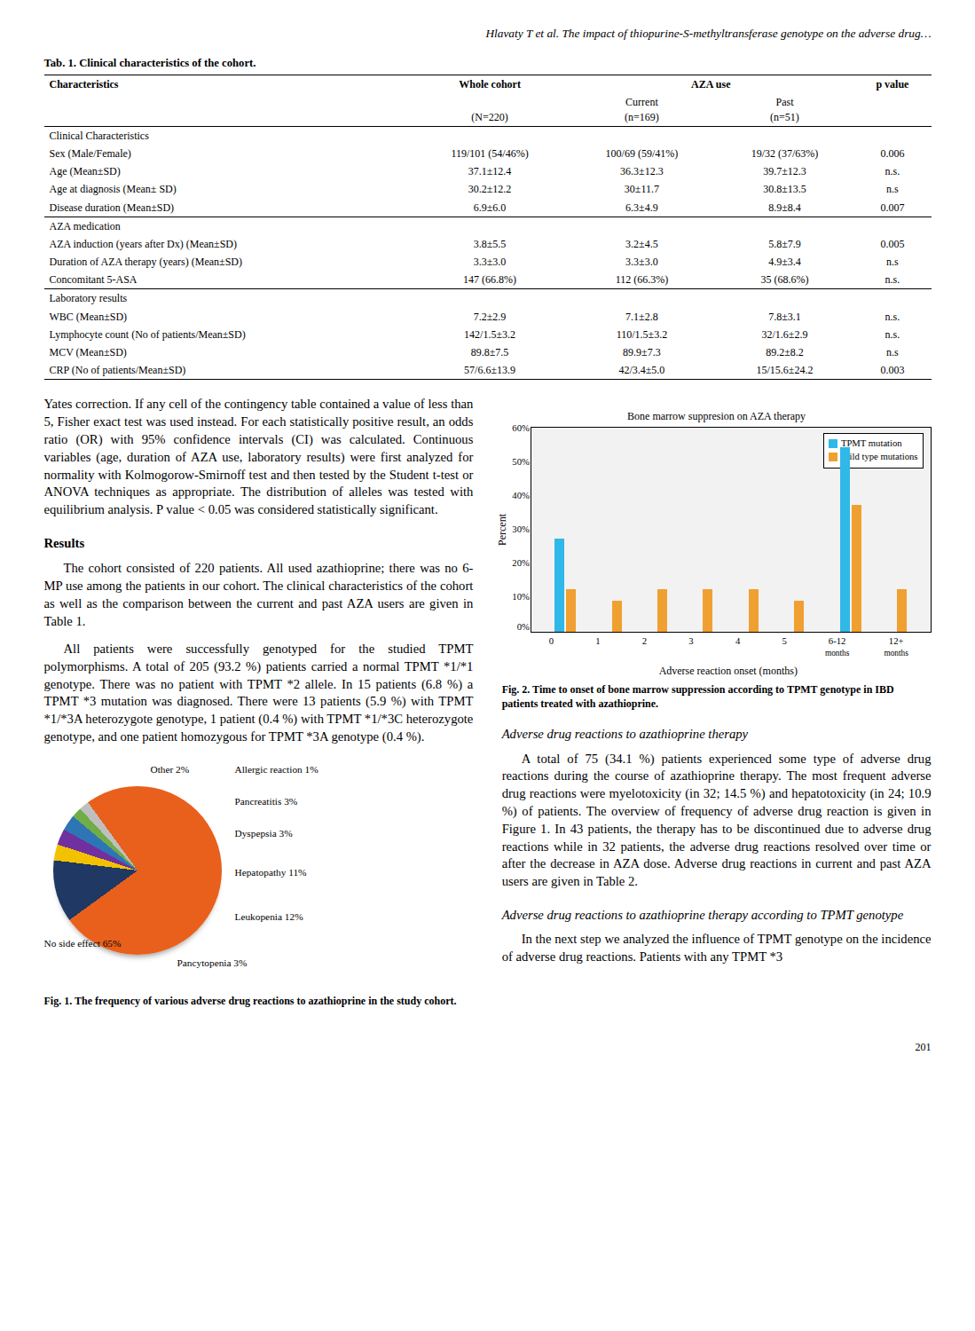Hlavaty T et al. The impact of thiopurine-S-methyltransferase genotype on the adverse drug…
Tab. 1. Clinical characteristics of the cohort.
| Characteristics | Whole cohort | AZA use | p value |
| --- | --- | --- | --- |
| | (N=220) | Current (n=169) | Past (n=51) | |
| Clinical Characteristics | | | | |
| Sex (Male/Female) | 119/101 (54/46%) | 100/69 (59/41%) | 19/32 (37/63%) | 0.006 |
| Age (Mean±SD) | 37.1±12.4 | 36.3±12.3 | 39.7±12.3 | n.s. |
| Age at diagnosis (Mean± SD) | 30.2±12.2 | 30±11.7 | 30.8±13.5 | n.s |
| Disease duration (Mean±SD) | 6.9±6.0 | 6.3±4.9 | 8.9±8.4 | 0.007 |
| AZA medication | | | | |
| AZA induction (years after Dx) (Mean±SD) | 3.8±5.5 | 3.2±4.5 | 5.8±7.9 | 0.005 |
| Duration of AZA therapy (years) (Mean±SD) | 3.3±3.0 | 3.3±3.0 | 4.9±3.4 | n.s |
| Concomitant 5-ASA | 147 (66.8%) | 112 (66.3%) | 35 (68.6%) | n.s. |
| Laboratory results | | | | |
| WBC (Mean±SD) | 7.2±2.9 | 7.1±2.8 | 7.8±3.1 | n.s. |
| Lymphocyte count (No of patients/Mean±SD) | 142/1.5±3.2 | 110/1.5±3.2 | 32/1.6±2.9 | n.s. |
| MCV (Mean±SD) | 89.8±7.5 | 89.9±7.3 | 89.2±8.2 | n.s |
| CRP (No of patients/Mean±SD) | 57/6.6±13.9 | 42/3.4±5.0 | 15/15.6±24.2 | 0.003 |
Yates correction. If any cell of the contingency table contained a value of less than 5, Fisher exact test was used instead. For each statistically positive result, an odds ratio (OR) with 95% confidence intervals (CI) was calculated. Continuous variables (age, duration of AZA use, laboratory results) were first analyzed for normality with Kolmogorow-Smirnoff test and then tested by the Student t-test or ANOVA techniques as appropriate. The distribution of alleles was tested with equilibrium analysis. P value < 0.05 was considered statistically significant.
Results
The cohort consisted of 220 patients. All used azathioprine; there was no 6-MP use among the patients in our cohort. The clinical characteristics of the cohort as well as the comparison between the current and past AZA users are given in Table 1.
All patients were successfully genotyped for the studied TPMT polymorphisms. A total of 205 (93.2 %) patients carried a normal TPMT *1/*1 genotype. There was no patient with TPMT *2 allele. In 15 patients (6.8 %) a TPMT *3 mutation was diagnosed. There were 13 patients (5.9 %) with TPMT *1/*3A heterozygote genotype, 1 patient (0.4 %) with TPMT *1/*3C heterozygote genotype, and one patient homozygous for TPMT *3A genotype (0.4 %).
Other 2%
Allergic reaction 1%
Pancreatitis 3%
Dyspepsia 3%
Hepatopathy 11%
Leukopenia 12%
Pancytopenia 3%
No side effect 65%
Fig. 1. The frequency of various adverse drug reactions to azathioprine in the study cohort.
Bone marrow suppresion on AZA therapy
60% 50% 40% 30% 20% 10% 0%
Percent
TPMT mutation
Wild type mutations
0 1 2 3 4 5 6-12months 12+months
Adverse reaction onset (months)
Fig. 2. Time to onset of bone marrow suppression according to TPMT genotype in IBD patients treated with azathioprine.
Adverse drug reactions to azathioprine therapy
A total of 75 (34.1 %) patients experienced some type of adverse drug reactions during the course of azathioprine therapy. The most frequent adverse drug reactions were myelotoxicity (in 32; 14.5 %) and hepatotoxicity (in 24; 10.9 %) of patients. The overview of frequency of adverse drug reaction is given in Figure 1. In 43 patients, the therapy has to be discontinued due to adverse drug reactions while in 32 patients, the adverse drug reactions resolved over time or after the decrease in AZA dose. Adverse drug reactions in current and past AZA users are given in Table 2.
Adverse drug reactions to azathioprine therapy according to TPMT genotype
In the next step we analyzed the influence of TPMT genotype on the incidence of adverse drug reactions. Patients with any TPMT *3
201